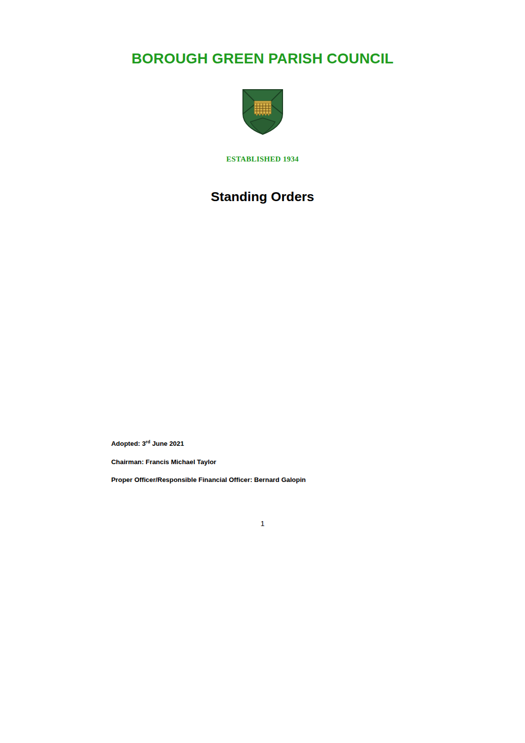BOROUGH GREEN PARISH COUNCIL
ESTABLISHED 1934
Standing Orders
Adopted: 3rd June 2021
Chairman: Francis Michael Taylor
Proper Officer/Responsible Financial Officer: Bernard Galopin
1